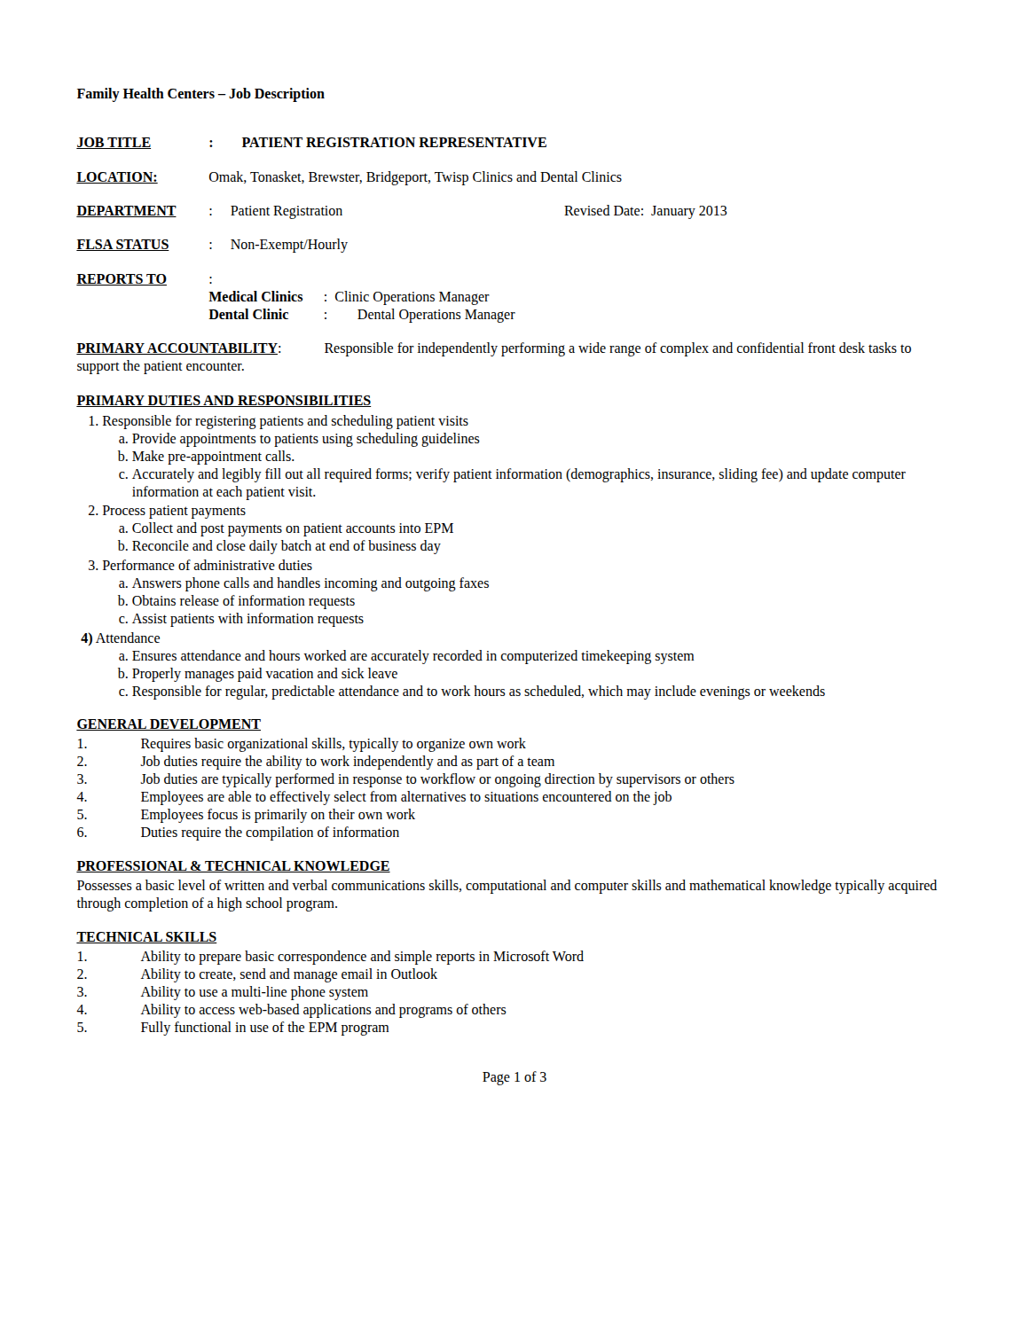Family Health Centers – Job Description
JOB TITLE: PATIENT REGISTRATION REPRESENTATIVE
LOCATION: Omak, Tonasket, Brewster, Bridgeport, Twisp Clinics and Dental Clinics
DEPARTMENT: Patient RegistrationRevised Date: January 2013
FLSA STATUS: Non-Exempt/Hourly
REPORTS TO: Medical Clinics: Clinic Operations Manager Dental Clinic:Dental Operations Manager
PRIMARY ACCOUNTABILITY: Responsible for independently performing a wide range of complex and confidential front desk tasks to support the patient encounter.
PRIMARY DUTIES AND RESPONSIBILITIES
Responsible for registering patients and scheduling patient visits
Provide appointments to patients using scheduling guidelines
Make pre-appointment calls.
Accurately and legibly fill out all required forms; verify patient information (demographics, insurance, sliding fee) and update computer information at each patient visit.
Process patient payments
Collect and post payments on patient accounts into EPM
Reconcile and close daily batch at end of business day
Performance of administrative duties
Answers phone calls and handles incoming and outgoing faxes
Obtains release of information requests
Assist patients with information requests
4) Attendance
Ensures attendance and hours worked are accurately recorded in computerized timekeeping system
Properly manages paid vacation and sick leave
Responsible for regular, predictable attendance and to work hours as scheduled, which may include evenings or weekends
GENERAL DEVELOPMENT
| 1. | Requires basic organizational skills, typically to organize own work |
| 2. | Job duties require the ability to work independently and as part of a team |
| 3. | Job duties are typically performed in response to workflow or ongoing direction by supervisors or others |
| 4. | Employees are able to effectively select from alternatives to situations encountered on the job |
| 5. | Employees focus is primarily on their own work |
| 6. | Duties require the compilation of information |
PROFESSIONAL & TECHNICAL KNOWLEDGE
Possesses a basic level of written and verbal communications skills, computational and computer skills and mathematical knowledge typically acquired through completion of a high school program.
TECHNICAL SKILLS
| 1. | Ability to prepare basic correspondence and simple reports in Microsoft Word |
| 2. | Ability to create, send and manage email in Outlook |
| 3. | Ability to use a multi-line phone system |
| 4. | Ability to access web-based applications and programs of others |
| 5. | Fully functional in use of the EPM program |
Page 1 of 3